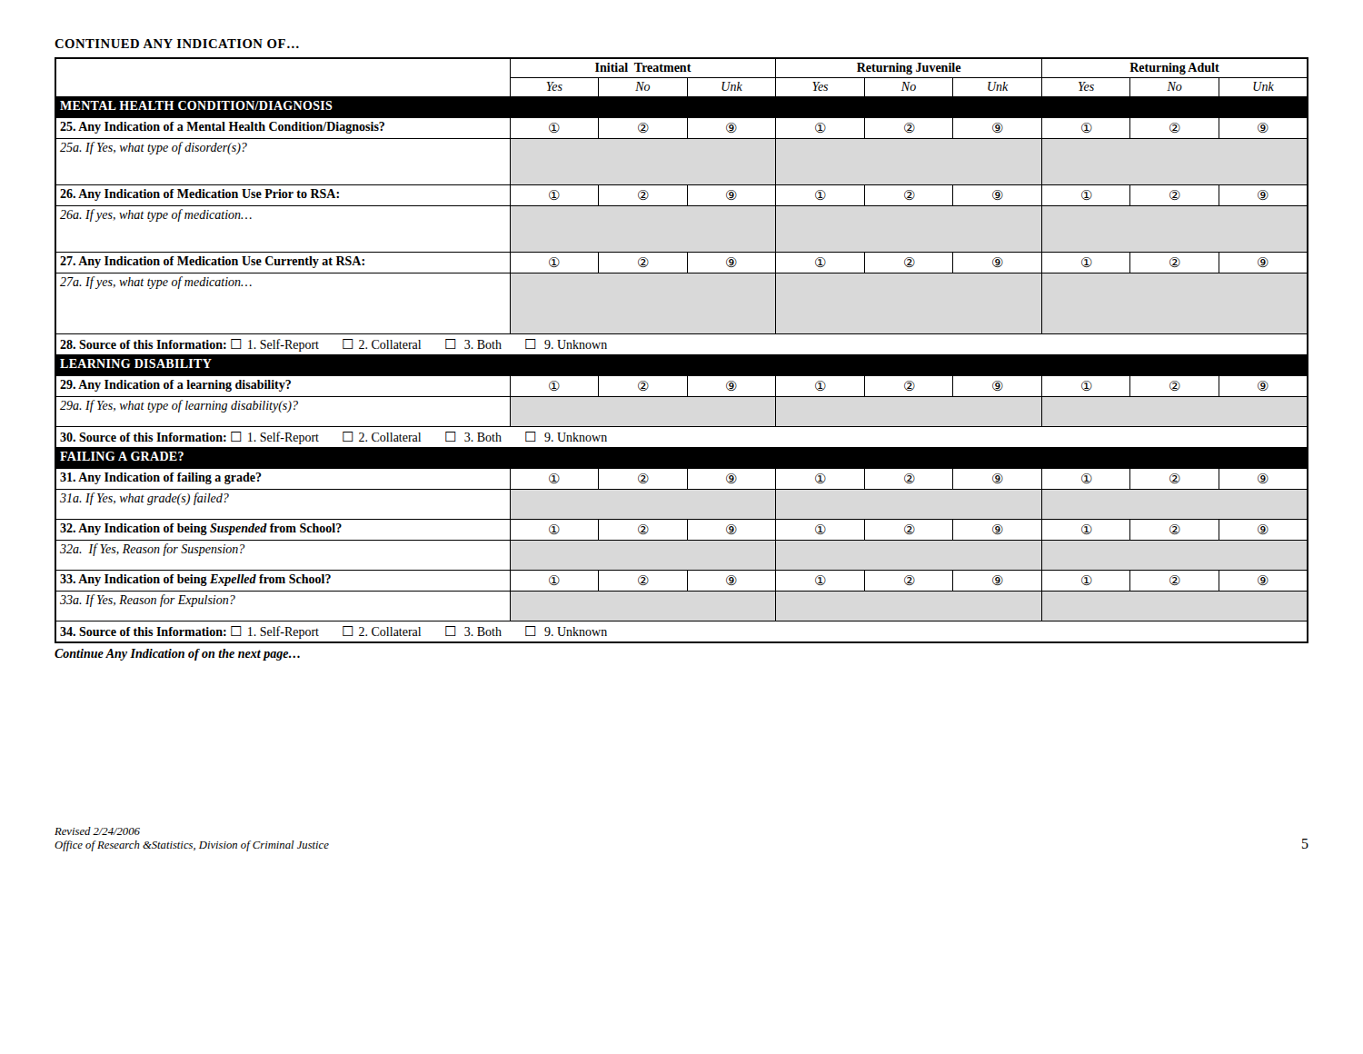Continued Any Indication Of…
| | Initial Treatment | Returning Juvenile | Returning Adult |
| --- | --- | --- | --- |
| | Yes | No | Unk | Yes | No | Unk | Yes | No | Unk |
| MENTAL HEALTH CONDITION/DIAGNOSIS | | | |
| 25. Any Indication of a Mental Health Condition/Diagnosis? | ① | ② | ⑨ | ① | ② | ⑨ | ① | ② | ⑨ |
| 25a. If Yes, what type of disorder(s)? | | | |
| 26. Any Indication of Medication Use Prior to RSA: | ① | ② | ⑨ | ① | ② | ⑨ | ① | ② | ⑨ |
| 26a. If yes, what type of medication… | | | |
| 27. Any Indication of Medication Use Currently at RSA: | ① | ② | ⑨ | ① | ② | ⑨ | ① | ② | ⑨ |
| 27a. If yes, what type of medication… | | | |
| 28. Source of this Information: ☐ 1. Self-Report ☐ 2. Collateral ☐ 3. Both ☐ 9. Unknown |
| LEARNING DISABILITY | | | |
| 29. Any Indication of a learning disability? | ① | ② | ⑨ | ① | ② | ⑨ | ① | ② | ⑨ |
| 29a. If Yes, what type of learning disability(s)? | | | |
| 30. Source of this Information: ☐ 1. Self-Report ☐ 2. Collateral ☐ 3. Both ☐ 9. Unknown |
| FAILING A GRADE? | | | |
| 31. Any Indication of failing a grade? | ① | ② | ⑨ | ① | ② | ⑨ | ① | ② | ⑨ |
| 31a. If Yes, what grade(s) failed? | | | |
| 32. Any Indication of being Suspended from School? | ① | ② | ⑨ | ① | ② | ⑨ | ① | ② | ⑨ |
| 32a. If Yes, Reason for Suspension? | | | |
| 33. Any Indication of being Expelled from School? | ① | ② | ⑨ | ① | ② | ⑨ | ① | ② | ⑨ |
| 33a. If Yes, Reason for Expulsion? | | | |
| 34. Source of this Information: ☐ 1. Self-Report ☐ 2. Collateral ☐ 3. Both ☐ 9. Unknown |
Continue Any Indication of on the next page…
Revised 2/24/2006
Office of Research &Statistics, Division of Criminal Justice
5